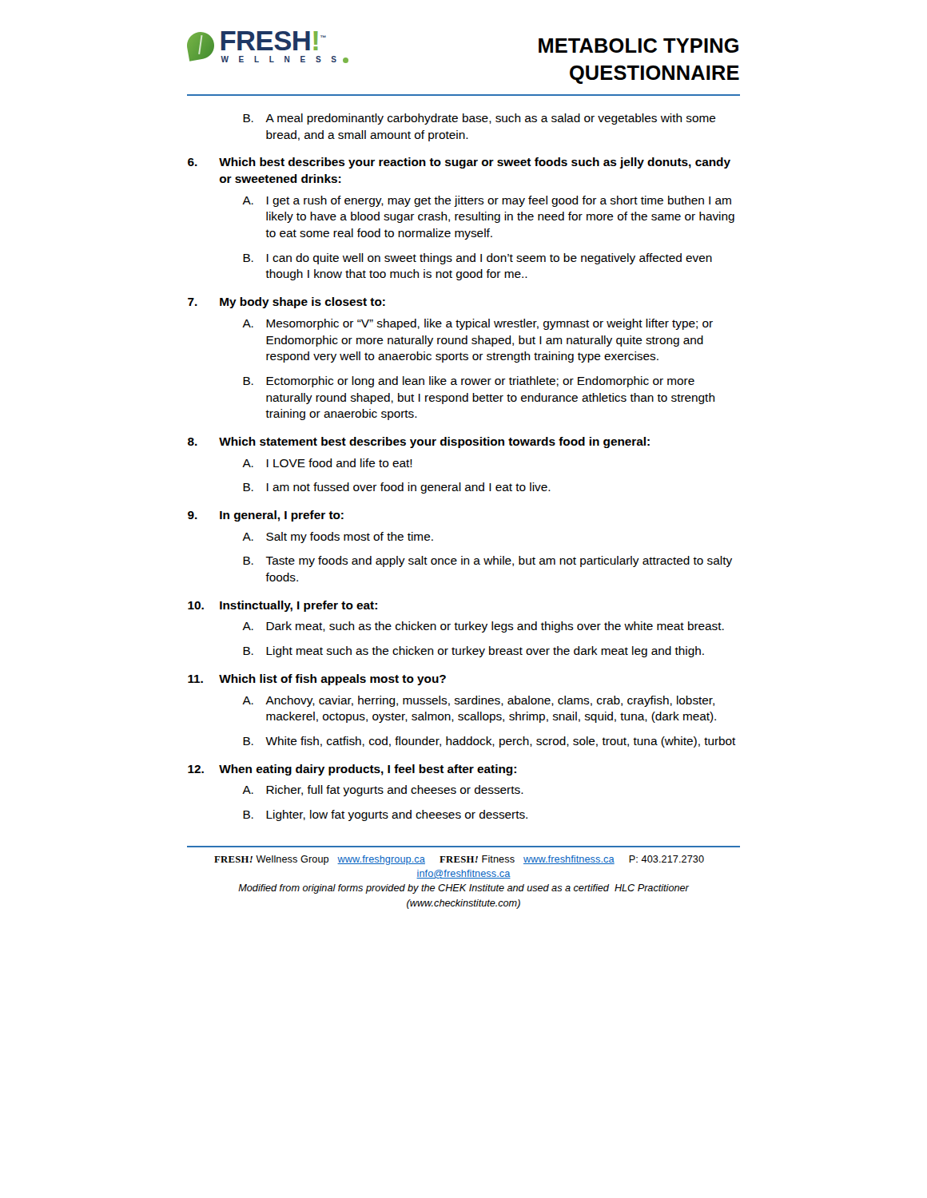FRESH!™
W E L L N E S S
METABOLIC TYPING QUESTIONNAIRE
B. A meal predominantly carbohydrate base, such as a salad or vegetables with some bread, and a small amount of protein.
6.
Which best describes your reaction to sugar or sweet foods such as jelly donuts, candy or sweetened drinks:
A. I get a rush of energy, may get the jitters or may feel good for a short time buthen I am likely to have a blood sugar crash, resulting in the need for more of the same or having to eat some real food to normalize myself.
B. I can do quite well on sweet things and I don’t seem to be negatively affected even though I know that too much is not good for me..
7.
My body shape is closest to:
A. Mesomorphic or “V” shaped, like a typical wrestler, gymnast or weight lifter type; or Endomorphic or more naturally round shaped, but I am naturally quite strong and respond very well to anaerobic sports or strength training type exercises.
B. Ectomorphic or long and lean like a rower or triathlete; or Endomorphic or more naturally round shaped, but I respond better to endurance athletics than to strength training or anaerobic sports.
8.
Which statement best describes your disposition towards food in general:
A. I LOVE food and life to eat!
B. I am not fussed over food in general and I eat to live.
9.
In general, I prefer to:
A. Salt my foods most of the time.
B. Taste my foods and apply salt once in a while, but am not particularly attracted to salty foods.
10.
Instinctually, I prefer to eat:
A. Dark meat, such as the chicken or turkey legs and thighs over the white meat breast.
B. Light meat such as the chicken or turkey breast over the dark meat leg and thigh.
11.
Which list of fish appeals most to you?
A. Anchovy, caviar, herring, mussels, sardines, abalone, clams, crab, crayfish, lobster, mackerel, octopus, oyster, salmon, scallops, shrimp, snail, squid, tuna, (dark meat).
B. White fish, catfish, cod, flounder, haddock, perch, scrod, sole, trout, tuna (white), turbot
12.
When eating dairy products, I feel best after eating:
A. Richer, full fat yogurts and cheeses or desserts.
B. Lighter, low fat yogurts and cheeses or desserts.
FRESH! Wellness Group www.freshgroup.ca FRESH! Fitness www.freshfitness.ca P: 403.217.2730 info@freshfitness.ca
Modified from original forms provided by the CHEK Institute and used as a certified HLC Practitioner (www.checkinstitute.com)